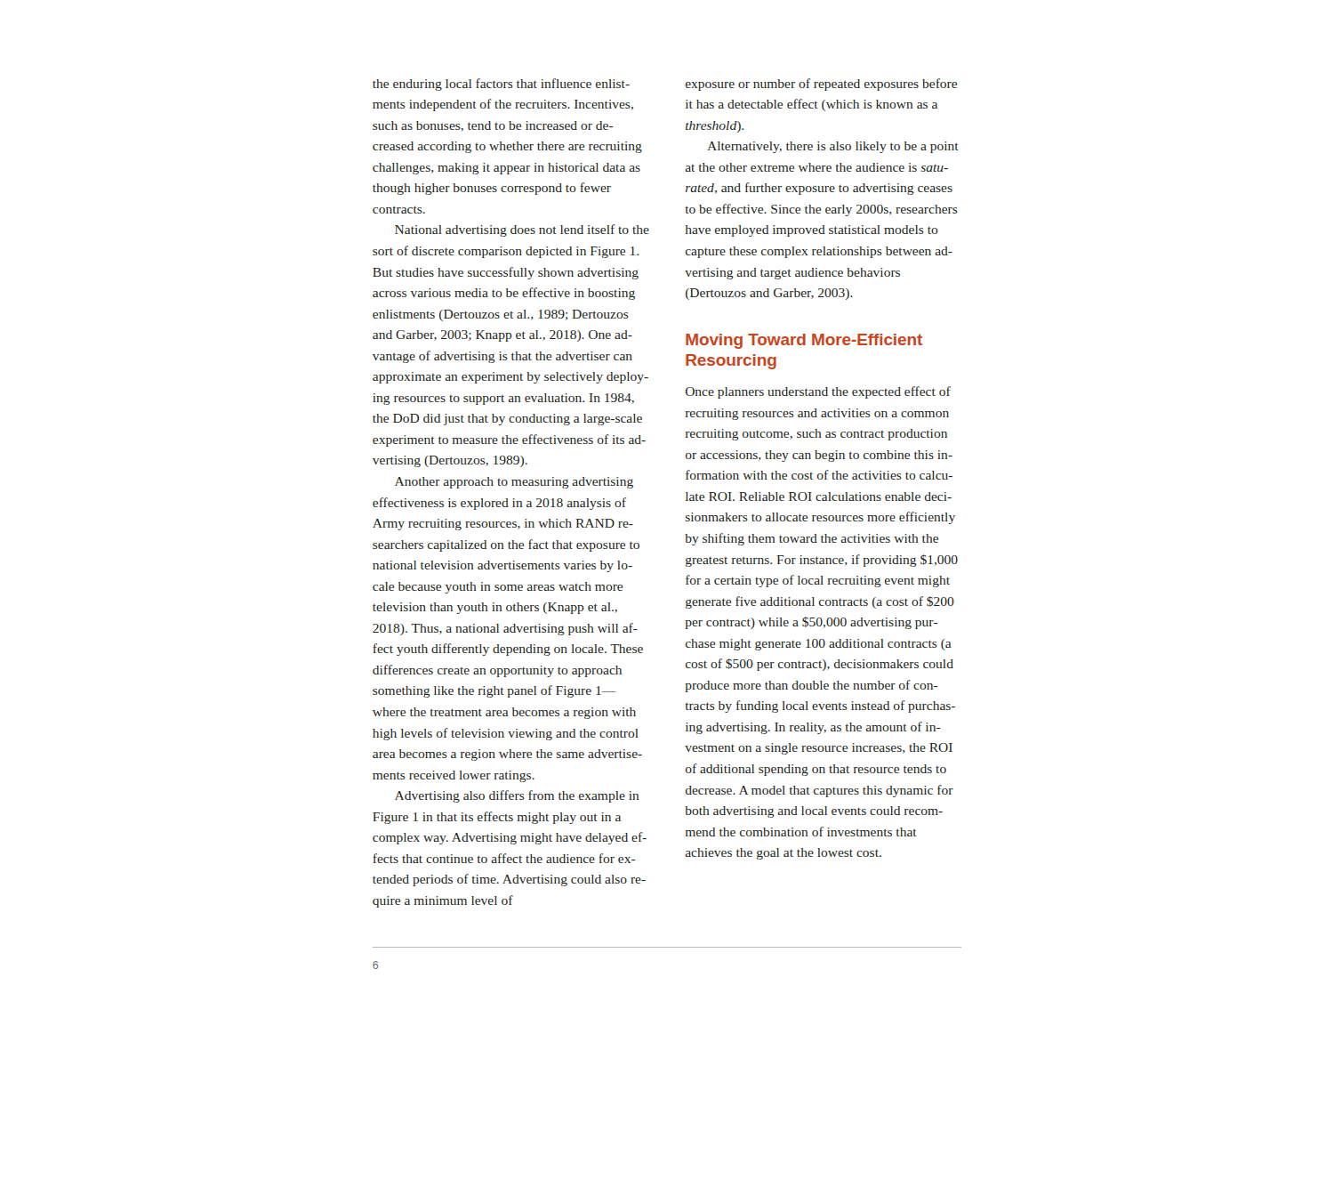the enduring local factors that influence enlistments independent of the recruiters. Incentives, such as bonuses, tend to be increased or decreased according to whether there are recruiting challenges, making it appear in historical data as though higher bonuses correspond to fewer contracts.
National advertising does not lend itself to the sort of discrete comparison depicted in Figure 1. But studies have successfully shown advertising across various media to be effective in boosting enlistments (Dertouzos et al., 1989; Dertouzos and Garber, 2003; Knapp et al., 2018). One advantage of advertising is that the advertiser can approximate an experiment by selectively deploying resources to support an evaluation. In 1984, the DoD did just that by conducting a large-scale experiment to measure the effectiveness of its advertising (Dertouzos, 1989).
Another approach to measuring advertising effectiveness is explored in a 2018 analysis of Army recruiting resources, in which RAND researchers capitalized on the fact that exposure to national television advertisements varies by locale because youth in some areas watch more television than youth in others (Knapp et al., 2018). Thus, a national advertising push will affect youth differently depending on locale. These differences create an opportunity to approach something like the right panel of Figure 1—where the treatment area becomes a region with high levels of television viewing and the control area becomes a region where the same advertisements received lower ratings.
Advertising also differs from the example in Figure 1 in that its effects might play out in a complex way. Advertising might have delayed effects that continue to affect the audience for extended periods of time. Advertising could also require a minimum level of
exposure or number of repeated exposures before it has a detectable effect (which is known as a threshold).
Alternatively, there is also likely to be a point at the other extreme where the audience is saturated, and further exposure to advertising ceases to be effective. Since the early 2000s, researchers have employed improved statistical models to capture these complex relationships between advertising and target audience behaviors (Dertouzos and Garber, 2003).
Moving Toward More-Efficient
Resourcing
Once planners understand the expected effect of recruiting resources and activities on a common recruiting outcome, such as contract production or accessions, they can begin to combine this information with the cost of the activities to calculate ROI. Reliable ROI calculations enable decisionmakers to allocate resources more efficiently by shifting them toward the activities with the greatest returns. For instance, if providing $1,000 for a certain type of local recruiting event might generate five additional contracts (a cost of $200 per contract) while a $50,000 advertising purchase might generate 100 additional contracts (a cost of $500 per contract), decisionmakers could produce more than double the number of contracts by funding local events instead of purchasing advertising. In reality, as the amount of investment on a single resource increases, the ROI of additional spending on that resource tends to decrease. A model that captures this dynamic for both advertising and local events could recommend the combination of investments that achieves the goal at the lowest cost.
6